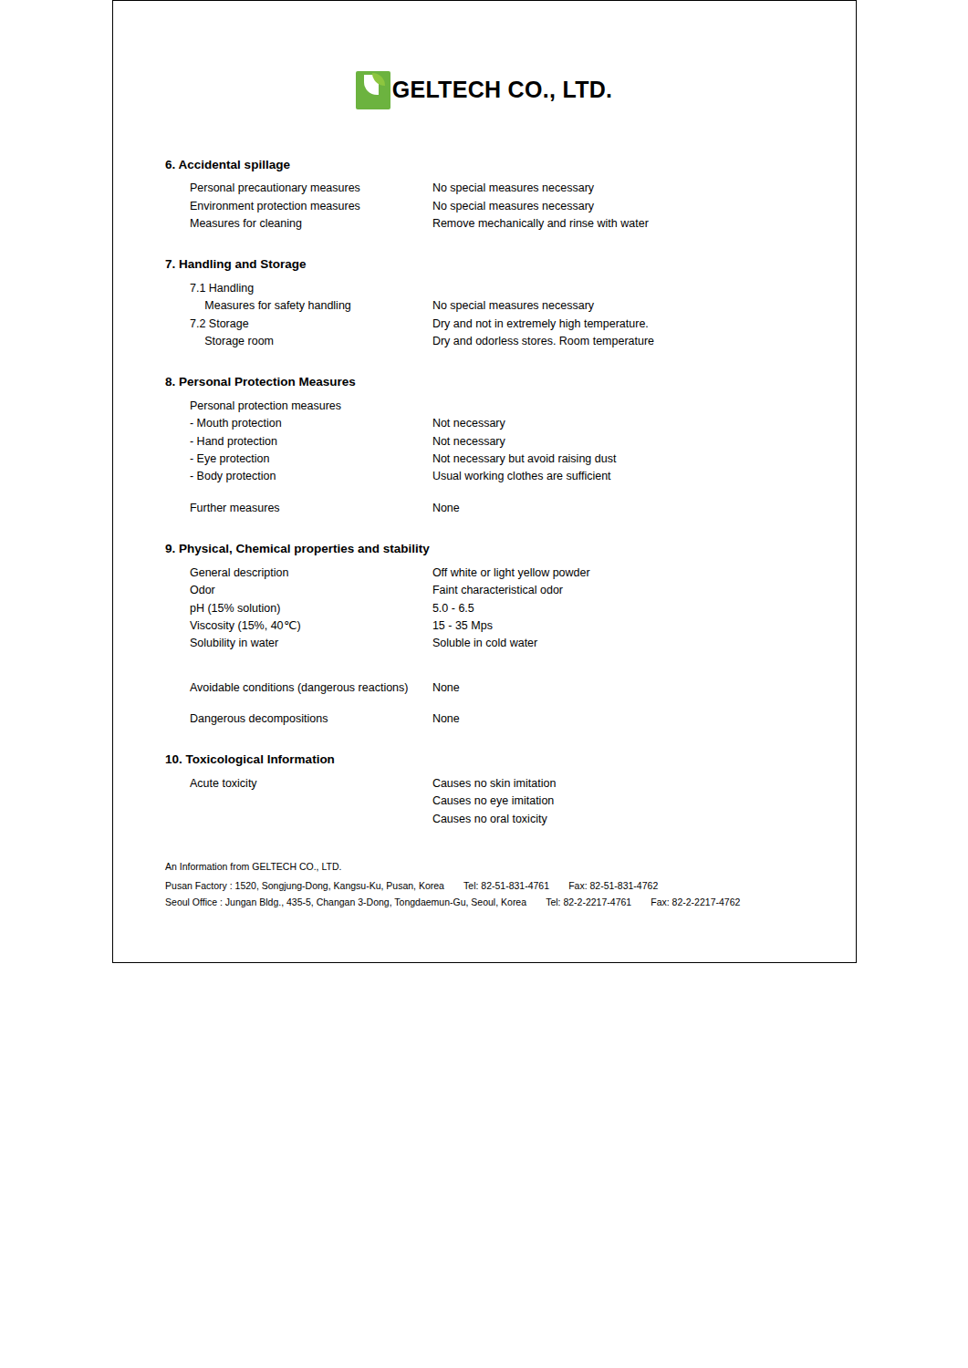GELTECH CO., LTD.
6. Accidental spillage
Personal precautionary measures
No special measures necessary
Environment protection measures
No special measures necessary
Measures for cleaning
Remove mechanically and rinse with water
7. Handling and Storage
7.1 Handling
Measures for safety handling
No special measures necessary
7.2 Storage
Dry and not in extremely high temperature.
Storage room
Dry and odorless stores. Room temperature
8. Personal Protection Measures
Personal protection measures
- Mouth protection
Not necessary
- Hand protection
Not necessary
- Eye protection
Not necessary but avoid raising dust
- Body protection
Usual working clothes are sufficient
Further measures
None
9. Physical, Chemical properties and stability
General description
Off white or light yellow powder
Odor
Faint characteristical odor
pH (15% solution)
5.0 - 6.5
Viscosity (15%, 40℃)
15 - 35 Mps
Solubility in water
Soluble in cold water
Avoidable conditions (dangerous reactions)
None
Dangerous decompositions
None
10. Toxicological Information
Acute toxicity
Causes no skin imitation
Causes no eye imitation
Causes no oral toxicity
An Information from GELTECH CO., LTD.
Pusan Factory : 1520, Songjung-Dong, Kangsu-Ku, Pusan, Korea Tel: 82-51-831-4761 Fax: 82-51-831-4762
Seoul Office : Jungan Bldg., 435-5, Changan 3-Dong, Tongdaemun-Gu, Seoul, Korea Tel: 82-2-2217-4761 Fax: 82-2-2217-4762